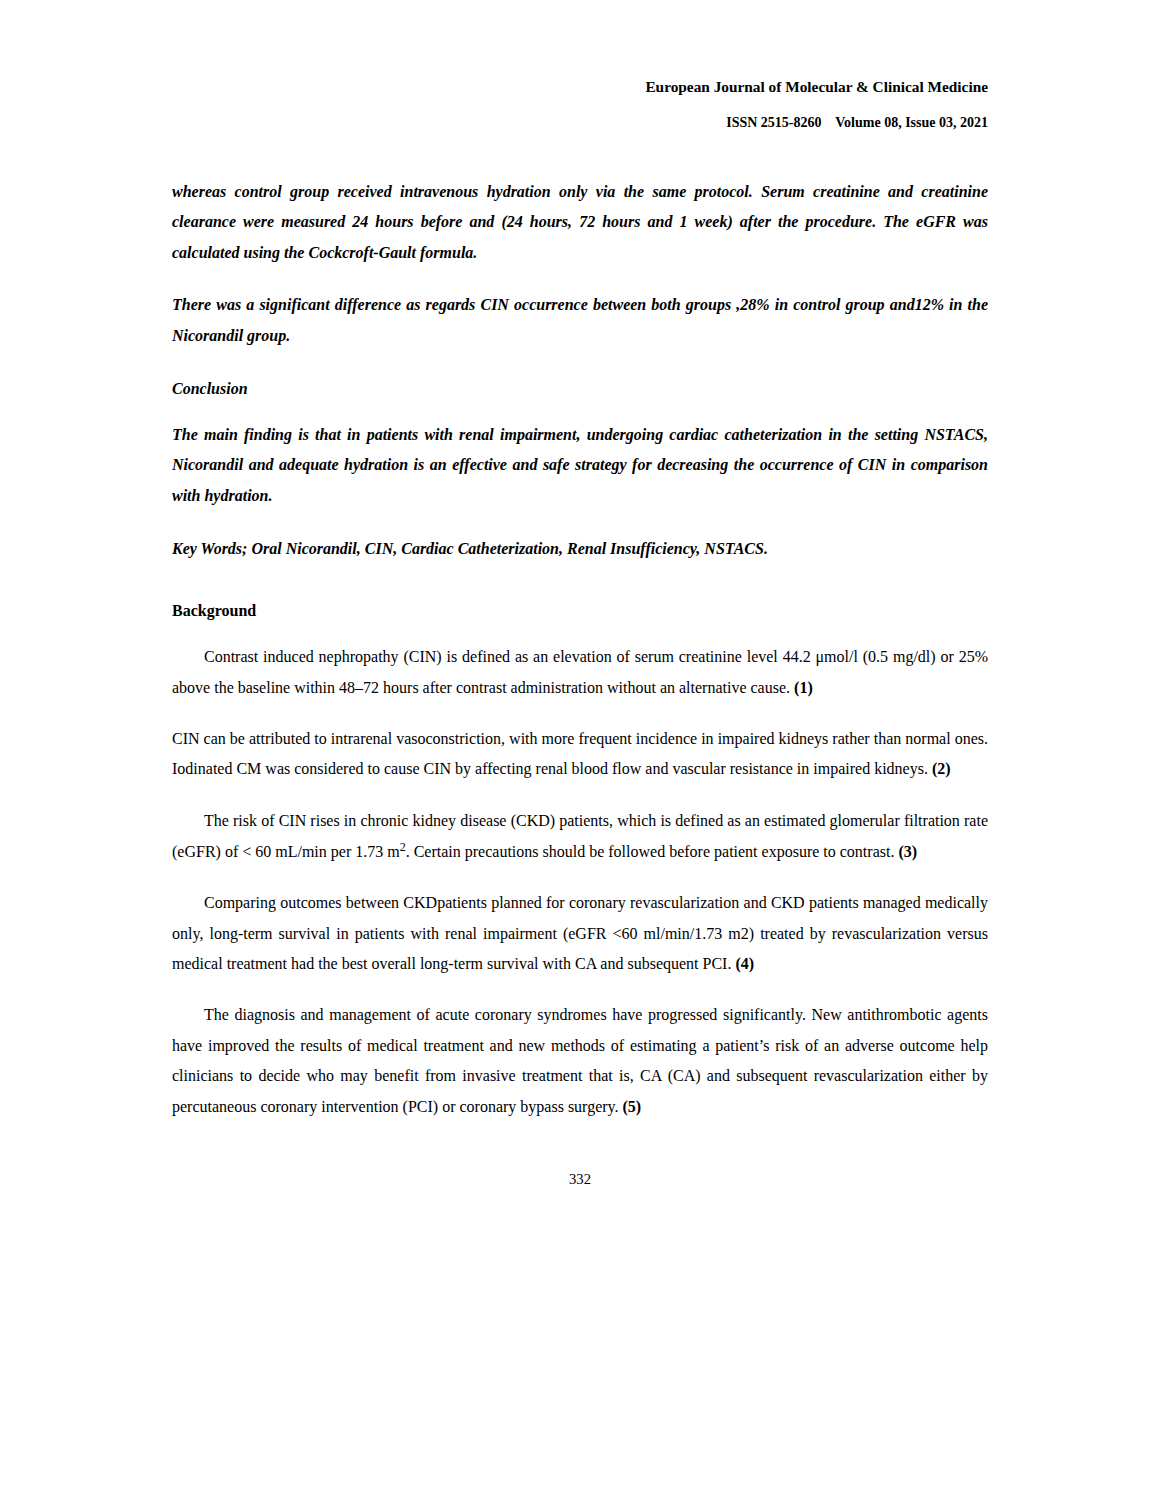European Journal of Molecular & Clinical Medicine
ISSN 2515-8260 Volume 08, Issue 03, 2021
whereas control group received intravenous hydration only via the same protocol. Serum creatinine and creatinine clearance were measured 24 hours before and (24 hours, 72 hours and 1 week) after the procedure. The eGFR was calculated using the Cockcroft-Gault formula.
There was a significant difference as regards CIN occurrence between both groups ,28% in control group and12% in the Nicorandil group.
Conclusion
The main finding is that in patients with renal impairment, undergoing cardiac catheterization in the setting NSTACS, Nicorandil and adequate hydration is an effective and safe strategy for decreasing the occurrence of CIN in comparison with hydration.
Key Words; Oral Nicorandil, CIN, Cardiac Catheterization, Renal Insufficiency, NSTACS.
Background
Contrast induced nephropathy (CIN) is defined as an elevation of serum creatinine level 44.2 μmol/l (0.5 mg/dl) or 25% above the baseline within 48–72 hours after contrast administration without an alternative cause. (1)
CIN can be attributed to intrarenal vasoconstriction, with more frequent incidence in impaired kidneys rather than normal ones. Iodinated CM was considered to cause CIN by affecting renal blood flow and vascular resistance in impaired kidneys. (2)
The risk of CIN rises in chronic kidney disease (CKD) patients, which is defined as an estimated glomerular filtration rate (eGFR) of < 60 mL/min per 1.73 m2. Certain precautions should be followed before patient exposure to contrast. (3)
Comparing outcomes between CKDpatients planned for coronary revascularization and CKD patients managed medically only, long-term survival in patients with renal impairment (eGFR <60 ml/min/1.73 m2) treated by revascularization versus medical treatment had the best overall long-term survival with CA and subsequent PCI. (4)
The diagnosis and management of acute coronary syndromes have progressed significantly. New antithrombotic agents have improved the results of medical treatment and new methods of estimating a patient’s risk of an adverse outcome help clinicians to decide who may benefit from invasive treatment that is, CA (CA) and subsequent revascularization either by percutaneous coronary intervention (PCI) or coronary bypass surgery. (5)
332